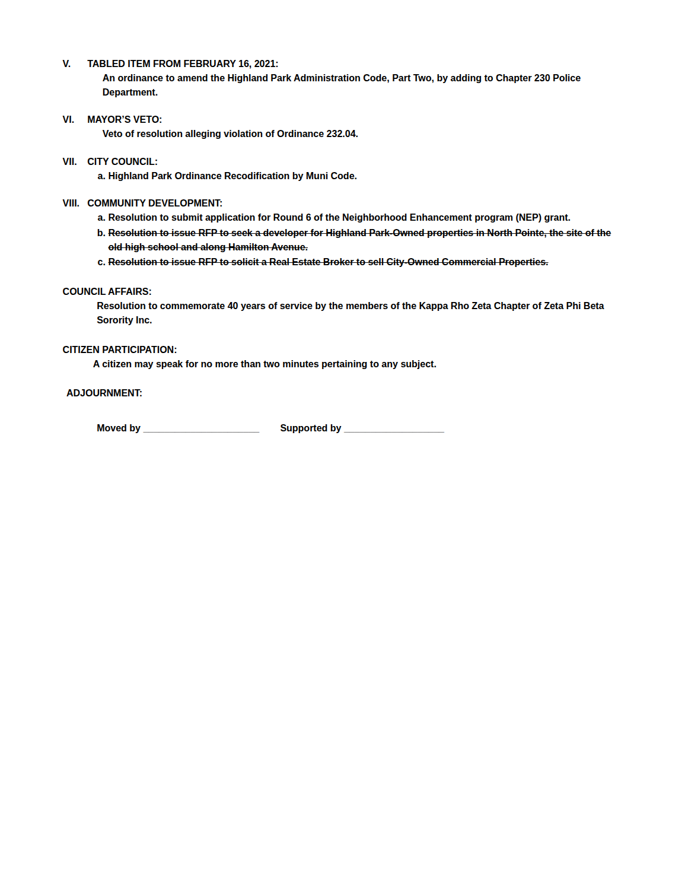V. TABLED ITEM FROM FEBRUARY 16, 2021:
An ordinance to amend the Highland Park Administration Code, Part Two, by adding to Chapter 230 Police Department.
VI. MAYOR’S VETO:
Veto of resolution alleging violation of Ordinance 232.04.
VII. CITY COUNCIL:
Highland Park Ordinance Recodification by Muni Code.
VIII. COMMUNITY DEVELOPMENT:
Resolution to submit application for Round 6 of the Neighborhood Enhancement program (NEP) grant.
Resolution to issue RFP to seek a developer for Highland Park-Owned properties in North Pointe, the site of the old high school and along Hamilton Avenue.
Resolution to issue RFP to solicit a Real Estate Broker to sell City-Owned Commercial Properties.
COUNCIL AFFAIRS:
Resolution to commemorate 40 years of service by the members of the Kappa Rho Zeta Chapter of Zeta Phi Beta Sorority Inc.
CITIZEN PARTICIPATION:
A citizen may speak for no more than two minutes pertaining to any subject.
ADJOURNMENT:
Moved by ______________________ Supported by ___________________